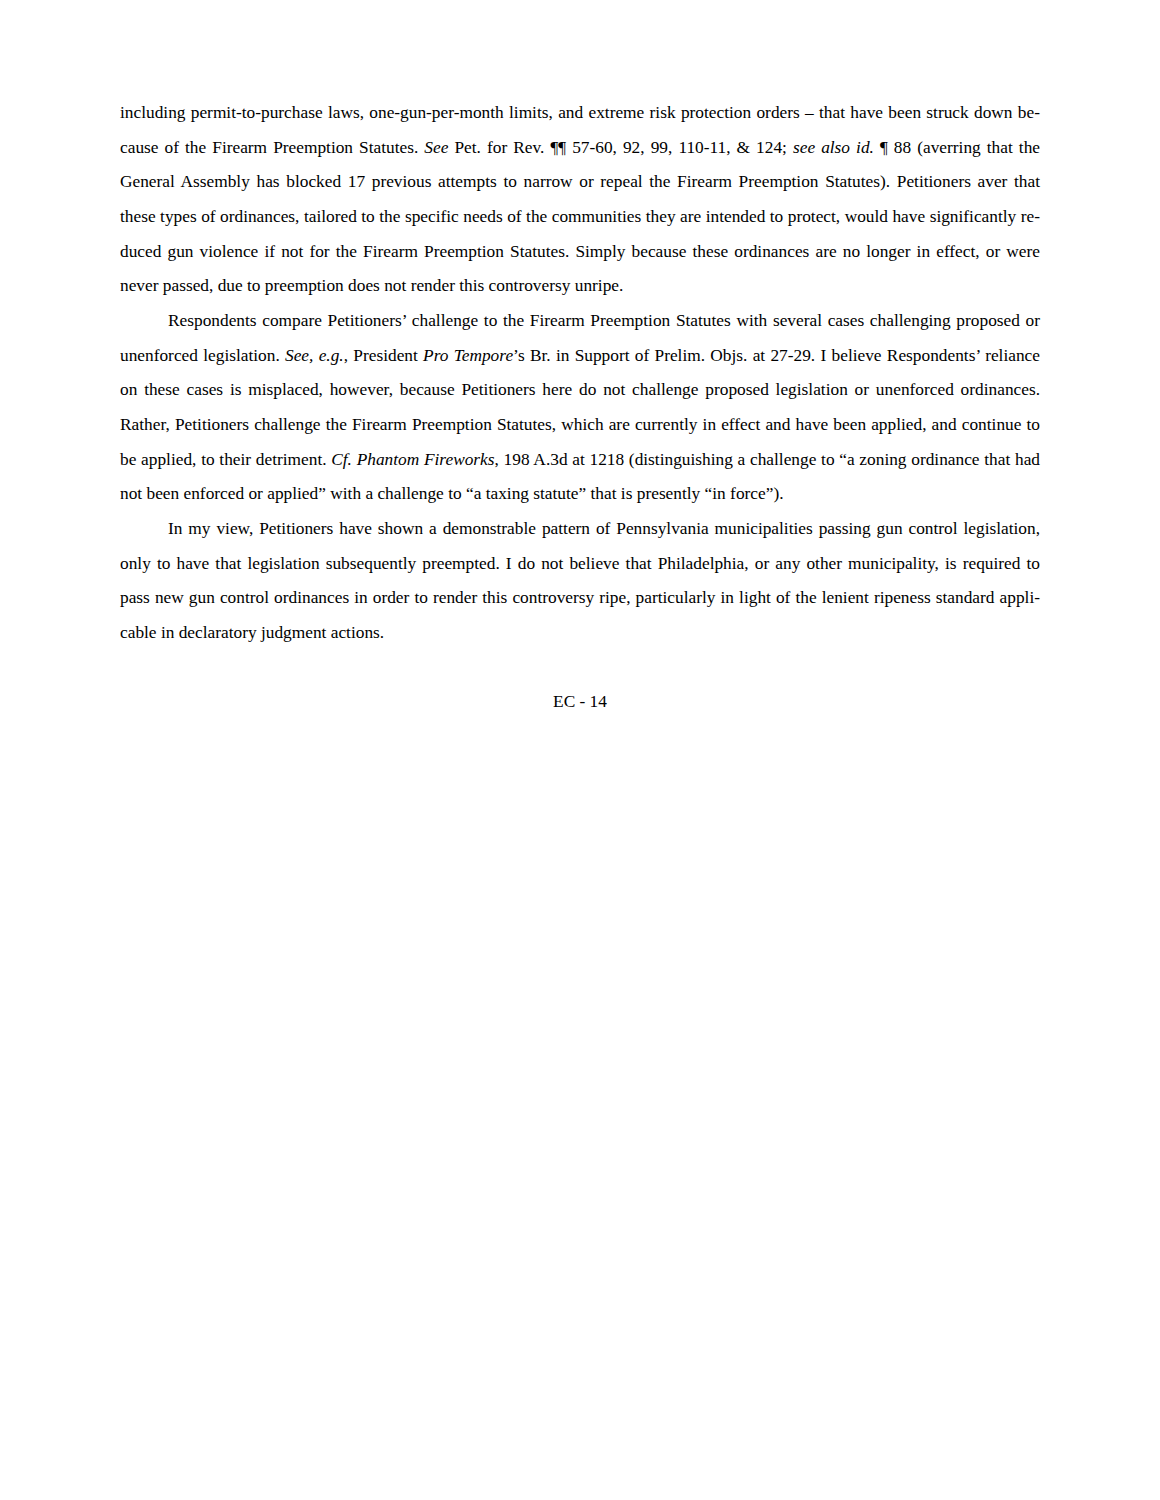including permit-to-purchase laws, one-gun-per-month limits, and extreme risk protection orders – that have been struck down because of the Firearm Preemption Statutes. See Pet. for Rev. ¶¶ 57-60, 92, 99, 110-11, & 124; see also id. ¶ 88 (averring that the General Assembly has blocked 17 previous attempts to narrow or repeal the Firearm Preemption Statutes). Petitioners aver that these types of ordinances, tailored to the specific needs of the communities they are intended to protect, would have significantly reduced gun violence if not for the Firearm Preemption Statutes. Simply because these ordinances are no longer in effect, or were never passed, due to preemption does not render this controversy unripe.
Respondents compare Petitioners’ challenge to the Firearm Preemption Statutes with several cases challenging proposed or unenforced legislation. See, e.g., President Pro Tempore’s Br. in Support of Prelim. Objs. at 27-29. I believe Respondents’ reliance on these cases is misplaced, however, because Petitioners here do not challenge proposed legislation or unenforced ordinances. Rather, Petitioners challenge the Firearm Preemption Statutes, which are currently in effect and have been applied, and continue to be applied, to their detriment. Cf. Phantom Fireworks, 198 A.3d at 1218 (distinguishing a challenge to “a zoning ordinance that had not been enforced or applied” with a challenge to “a taxing statute” that is presently “in force”).
In my view, Petitioners have shown a demonstrable pattern of Pennsylvania municipalities passing gun control legislation, only to have that legislation subsequently preempted. I do not believe that Philadelphia, or any other municipality, is required to pass new gun control ordinances in order to render this controversy ripe, particularly in light of the lenient ripeness standard applicable in declaratory judgment actions.
EC - 14